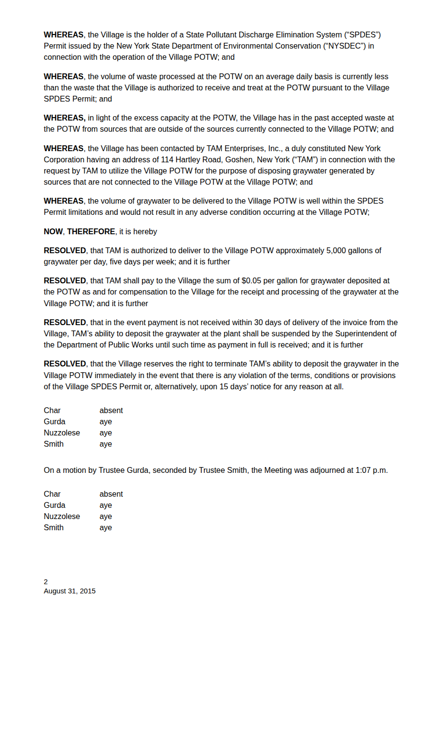WHEREAS, the Village is the holder of a State Pollutant Discharge Elimination System (“SPDES”) Permit issued by the New York State Department of Environmental Conservation (“NYSDEC”) in connection with the operation of the Village POTW; and
WHEREAS, the volume of waste processed at the POTW on an average daily basis is currently less than the waste that the Village is authorized to receive and treat at the POTW pursuant to the Village SPDES Permit; and
WHEREAS, in light of the excess capacity at the POTW, the Village has in the past accepted waste at the POTW from sources that are outside of the sources currently connected to the Village POTW; and
WHEREAS, the Village has been contacted by TAM Enterprises, Inc., a duly constituted New York Corporation having an address of 114 Hartley Road, Goshen, New York (“TAM”) in connection with the request by TAM to utilize the Village POTW for the purpose of disposing graywater generated by sources that are not connected to the Village POTW at the Village POTW; and
WHEREAS, the volume of graywater to be delivered to the Village POTW is well within the SPDES Permit limitations and would not result in any adverse condition occurring at the Village POTW;
NOW, THEREFORE, it is hereby
RESOLVED, that TAM is authorized to deliver to the Village POTW approximately 5,000 gallons of graywater per day, five days per week; and it is further
RESOLVED, that TAM shall pay to the Village the sum of $0.05 per gallon for graywater deposited at the POTW as and for compensation to the Village for the receipt and processing of the graywater at the Village POTW; and it is further
RESOLVED, that in the event payment is not received within 30 days of delivery of the invoice from the Village, TAM’s ability to deposit the graywater at the plant shall be suspended by the Superintendent of the Department of Public Works until such time as payment in full is received; and it is further
RESOLVED, that the Village reserves the right to terminate TAM’s ability to deposit the graywater in the Village POTW immediately in the event that there is any violation of the terms, conditions or provisions of the Village SPDES Permit or, alternatively, upon 15 days’ notice for any reason at all.
| Char | absent |
| Gurda | aye |
| Nuzzolese | aye |
| Smith | aye |
On a motion by Trustee Gurda, seconded by Trustee Smith, the Meeting was adjourned at 1:07 p.m.
| Char | absent |
| Gurda | aye |
| Nuzzolese | aye |
| Smith | aye |
2
August 31, 2015